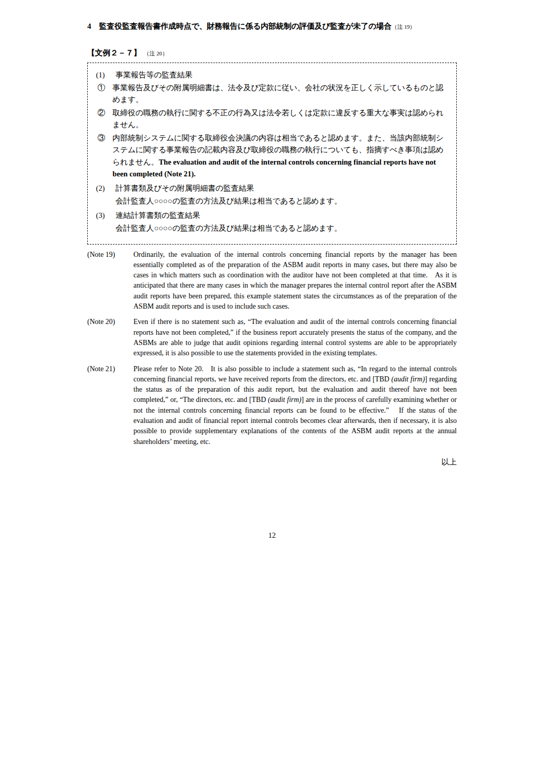4監査役監査報告書作成時点で、財務報告に係る内部統制の評価及び監査が未了の場合（注 19）
【文例２－７】（注 20）
(1) 事業報告等の監査結果
①事業報告及びその附属明細書は、法令及び定款に従い、会社の状況を正しく示しているものと認めます。
②取締役の職務の執行に関する不正の行為又は法令若しくは定款に違反する重大な事実は認められません。
③内部統制システムに関する取締役会決議の内容は相当であると認めます。また、当該内部統制システムに関する事業報告の記載内容及び取締役の職務の執行についても、指摘すべき事項は認められません。The evaluation and audit of the internal controls concerning financial reports have not been completed (Note 21).
(2) 計算書類及びその附属明細書の監査結果
会計監査人○○○○の監査の方法及び結果は相当であると認めます。
(3) 連結計算書類の監査結果
会計監査人○○○○の監査の方法及び結果は相当であると認めます。
(Note 19)
Ordinarily, the evaluation of the internal controls concerning financial reports by the manager has been essentially completed as of the preparation of the ASBM audit reports in many cases, but there may also be cases in which matters such as coordination with the auditor have not been completed at that time. As it is anticipated that there are many cases in which the manager prepares the internal control report after the ASBM audit reports have been prepared, this example statement states the circumstances as of the preparation of the ASBM audit reports and is used to include such cases.
(Note 20)
Even if there is no statement such as, “The evaluation and audit of the internal controls concerning financial reports have not been completed,” if the business report accurately presents the status of the company, and the ASBMs are able to judge that audit opinions regarding internal control systems are able to be appropriately expressed, it is also possible to use the statements provided in the existing templates.
(Note 21)
Please refer to Note 20. It is also possible to include a statement such as, “In regard to the internal controls concerning financial reports, we have received reports from the directors, etc. and [TBD (audit firm)] regarding the status as of the preparation of this audit report, but the evaluation and audit thereof have not been completed,” or, “The directors, etc. and [TBD (audit firm)] are in the process of carefully examining whether or not the internal controls concerning financial reports can be found to be effective.” If the status of the evaluation and audit of financial report internal controls becomes clear afterwards, then if necessary, it is also possible to provide supplementary explanations of the contents of the ASBM audit reports at the annual shareholders’ meeting, etc.
以上
12